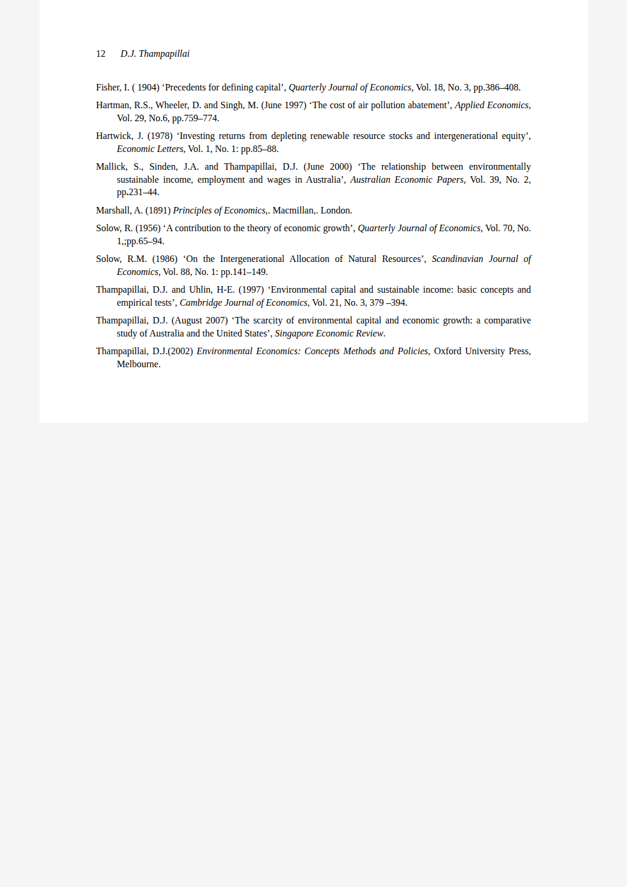12 D.J. Thampapillai
Fisher, I. ( 1904) ‘Precedents for defining capital’, Quarterly Journal of Economics, Vol. 18, No. 3, pp.386–408.
Hartman, R.S., Wheeler, D. and Singh, M. (June 1997) ‘The cost of air pollution abatement’, Applied Economics, Vol. 29, No.6, pp.759–774.
Hartwick, J. (1978) ‘Investing returns from depleting renewable resource stocks and intergenerational equity’, Economic Letters, Vol. 1, No. 1: pp.85–88.
Mallick, S., Sinden, J.A. and Thampapillai, D.J. (June 2000) ‘The relationship between environmentally sustainable income, employment and wages in Australia’, Australian Economic Papers, Vol. 39, No. 2, pp. 231–44.
Marshall, A. (1891) Principles of Economics,. Macmillan,. London.
Solow, R. (1956) ‘A contribution to the theory of economic growth’, Quarterly Journal of Economics, Vol. 70, No. 1,;pp.65–94.
Solow, R.M. (1986) ‘On the Intergenerational Allocation of Natural Resources’, Scandinavian Journal of Economics, Vol. 88, No. 1: pp.141–149.
Thampapillai, D.J. and Uhlin, H-E. (1997) ‘Environmental capital and sustainable income: basic concepts and empirical tests’, Cambridge Journal of Economics, Vol. 21, No. 3, 379 –394.
Thampapillai, D.J. (August 2007) ‘The scarcity of environmental capital and economic growth: a comparative study of Australia and the United States’, Singapore Economic Review.
Thampapillai, D.J.(2002) Environmental Economics: Concepts Methods and Policies, Oxford University Press, Melbourne.